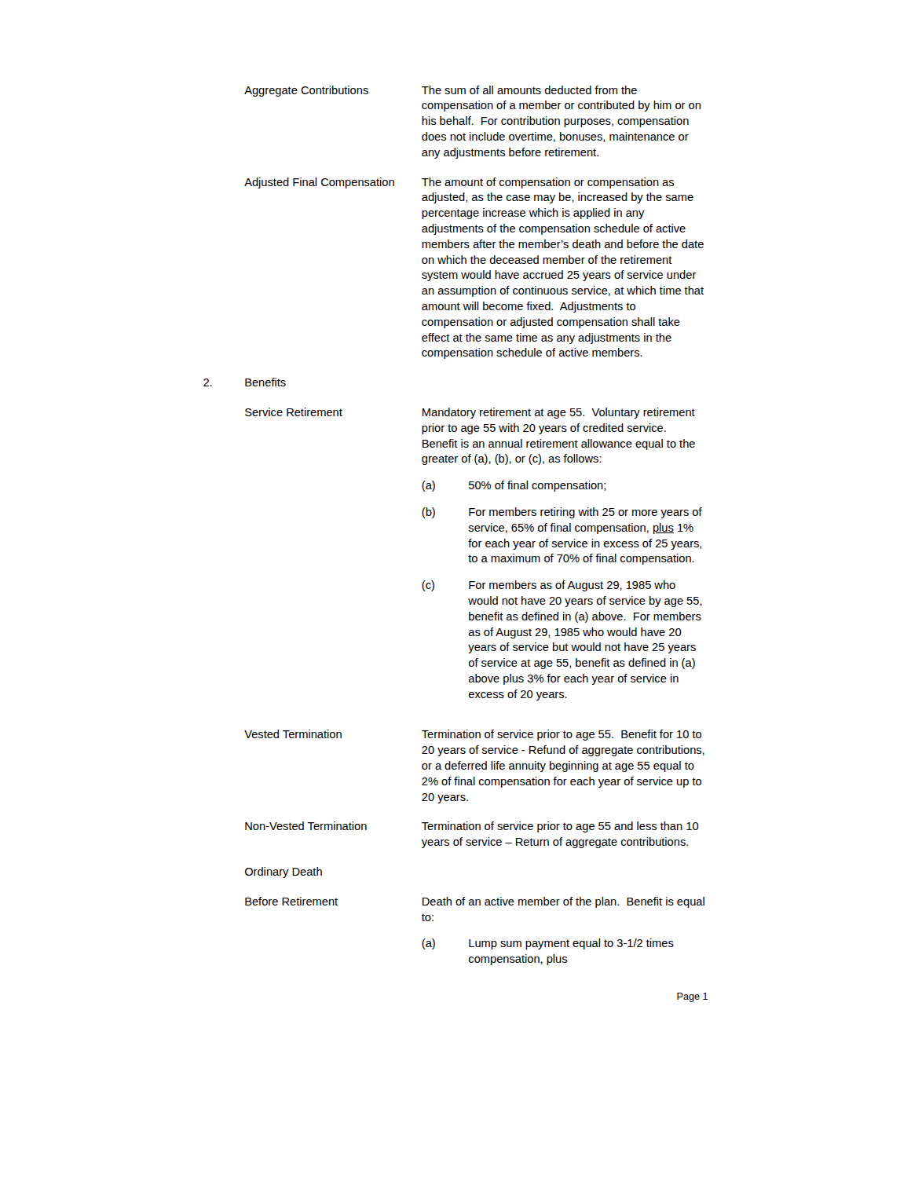| | Aggregate Contributions | The sum of all amounts deducted from the compensation of a member or contributed by him or on his behalf. For contribution purposes, compensation does not include overtime, bonuses, maintenance or any adjustments before retirement. |
| | Adjusted Final Compensation | The amount of compensation or compensation as adjusted, as the case may be, increased by the same percentage increase which is applied in any adjustments of the compensation schedule of active members after the member’s death and before the date on which the deceased member of the retirement system would have accrued 25 years of service under an assumption of continuous service, at which time that amount will become fixed. Adjustments to compensation or adjusted compensation shall take effect at the same time as any adjustments in the compensation schedule of active members. |
| 2. | Benefits | |
| | Service Retirement | Mandatory retirement at age 55. Voluntary retirement prior to age 55 with 20 years of credited service. Benefit is an annual retirement allowance equal to the greater of (a), (b), or (c), as follows: / (a) / 50% of final compensation; / / (b) / For members retiring with 25 or more years of service, 65% of final compensation, plus 1% for each year of service in excess of 25 years, to a maximum of 70% of final compensation. / / (c) / For members as of August 29, 1985 who would not have 20 years of service by age 55, benefit as defined in (a) above. For members as of August 29, 1985 who would have 20 years of service but would not have 25 years of service at age 55, benefit as defined in (a) above plus 3% for each year of service in excess of 20 years. / |
| | Vested Termination | Termination of service prior to age 55. Benefit for 10 to 20 years of service - Refund of aggregate contributions, or a deferred life annuity beginning at age 55 equal to 2% of final compensation for each year of service up to 20 years. |
| | Non-Vested Termination | Termination of service prior to age 55 and less than 10 years of service – Return of aggregate contributions. |
| | Ordinary Death | |
| | Before Retirement | Death of an active member of the plan. Benefit is equal to: / (a) / Lump sum payment equal to 3-1/2 times compensation, plus / |
Page 1